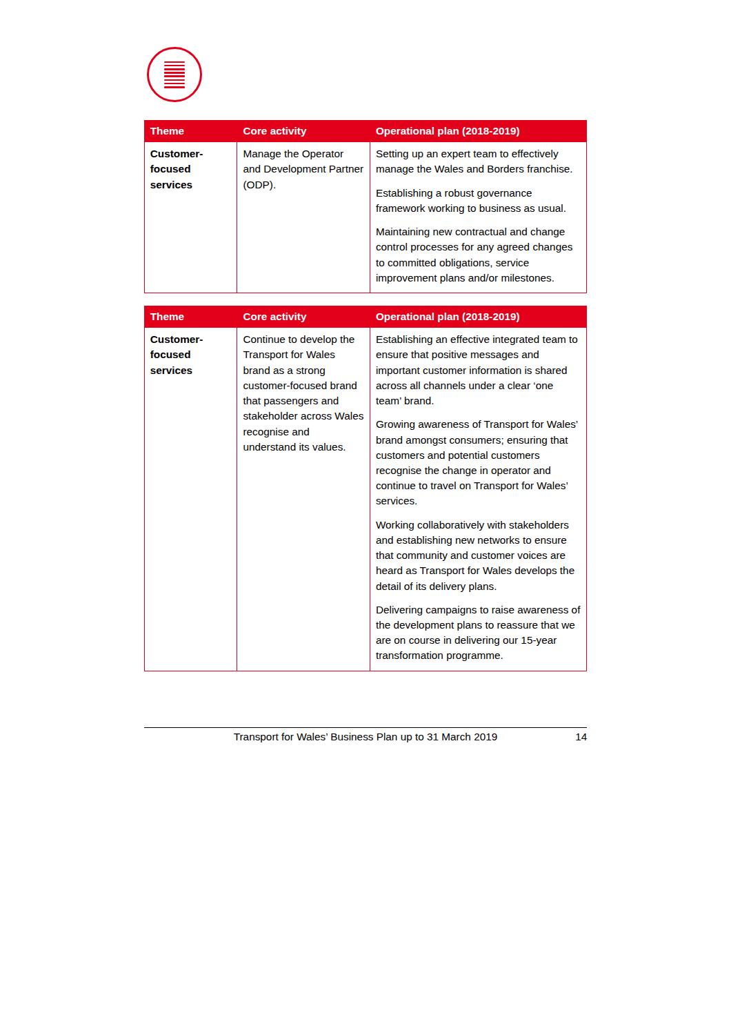| Theme | Core activity | Operational plan (2018-2019) |
| --- | --- | --- |
| Customer-focused services | Manage the Operator and Development Partner (ODP). | Setting up an expert team to effectively manage the Wales and Borders franchise. Establishing a robust governance framework working to business as usual. Maintaining new contractual and change control processes for any agreed changes to committed obligations, service improvement plans and/or milestones. |
| Theme | Core activity | Operational plan (2018-2019) |
| --- | --- | --- |
| Customer-focused services | Continue to develop the Transport for Wales brand as a strong customer-focused brand that passengers and stakeholder across Wales recognise and understand its values. | Establishing an effective integrated team to ensure that positive messages and important customer information is shared across all channels under a clear ‘one team’ brand. Growing awareness of Transport for Wales’ brand amongst consumers; ensuring that customers and potential customers recognise the change in operator and continue to travel on Transport for Wales’ services. Working collaboratively with stakeholders and establishing new networks to ensure that community and customer voices are heard as Transport for Wales develops the detail of its delivery plans. Delivering campaigns to raise awareness of the development plans to reassure that we are on course in delivering our 15-year transformation programme. |
Transport for Wales’ Business Plan up to 31 March 2019 14